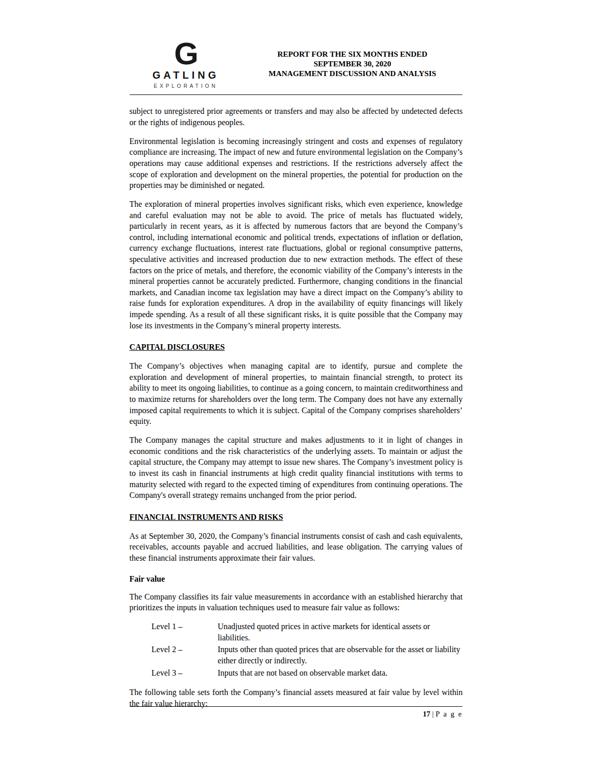G
GATLING
EXPLORATION
REPORT FOR THE SIX MONTHS ENDED
SEPTEMBER 30, 2020
MANAGEMENT DISCUSSION AND ANALYSIS
subject to unregistered prior agreements or transfers and may also be affected by undetected defects or the rights of indigenous peoples.
Environmental legislation is becoming increasingly stringent and costs and expenses of regulatory compliance are increasing. The impact of new and future environmental legislation on the Company’s operations may cause additional expenses and restrictions. If the restrictions adversely affect the scope of exploration and development on the mineral properties, the potential for production on the properties may be diminished or negated.
The exploration of mineral properties involves significant risks, which even experience, knowledge and careful evaluation may not be able to avoid. The price of metals has fluctuated widely, particularly in recent years, as it is affected by numerous factors that are beyond the Company’s control, including international economic and political trends, expectations of inflation or deflation, currency exchange fluctuations, interest rate fluctuations, global or regional consumptive patterns, speculative activities and increased production due to new extraction methods. The effect of these factors on the price of metals, and therefore, the economic viability of the Company’s interests in the mineral properties cannot be accurately predicted. Furthermore, changing conditions in the financial markets, and Canadian income tax legislation may have a direct impact on the Company’s ability to raise funds for exploration expenditures. A drop in the availability of equity financings will likely impede spending. As a result of all these significant risks, it is quite possible that the Company may lose its investments in the Company’s mineral property interests.
Capital Disclosures
The Company’s objectives when managing capital are to identify, pursue and complete the exploration and development of mineral properties, to maintain financial strength, to protect its ability to meet its ongoing liabilities, to continue as a going concern, to maintain creditworthiness and to maximize returns for shareholders over the long term. The Company does not have any externally imposed capital requirements to which it is subject. Capital of the Company comprises shareholders’ equity.
The Company manages the capital structure and makes adjustments to it in light of changes in economic conditions and the risk characteristics of the underlying assets. To maintain or adjust the capital structure, the Company may attempt to issue new shares. The Company’s investment policy is to invest its cash in financial instruments at high credit quality financial institutions with terms to maturity selected with regard to the expected timing of expenditures from continuing operations. The Company's overall strategy remains unchanged from the prior period.
Financial Instruments and Risks
As at September 30, 2020, the Company’s financial instruments consist of cash and cash equivalents, receivables, accounts payable and accrued liabilities, and lease obligation. The carrying values of these financial instruments approximate their fair values.
Fair value
The Company classifies its fair value measurements in accordance with an established hierarchy that prioritizes the inputs in valuation techniques used to measure fair value as follows:
Level 1 –
Unadjusted quoted prices in active markets for identical assets or liabilities.
Level 2 –
Inputs other than quoted prices that are observable for the asset or liability either directly or indirectly.
Level 3 –
Inputs that are not based on observable market data.
The following table sets forth the Company’s financial assets measured at fair value by level within the fair value hierarchy:
17 | P a g e